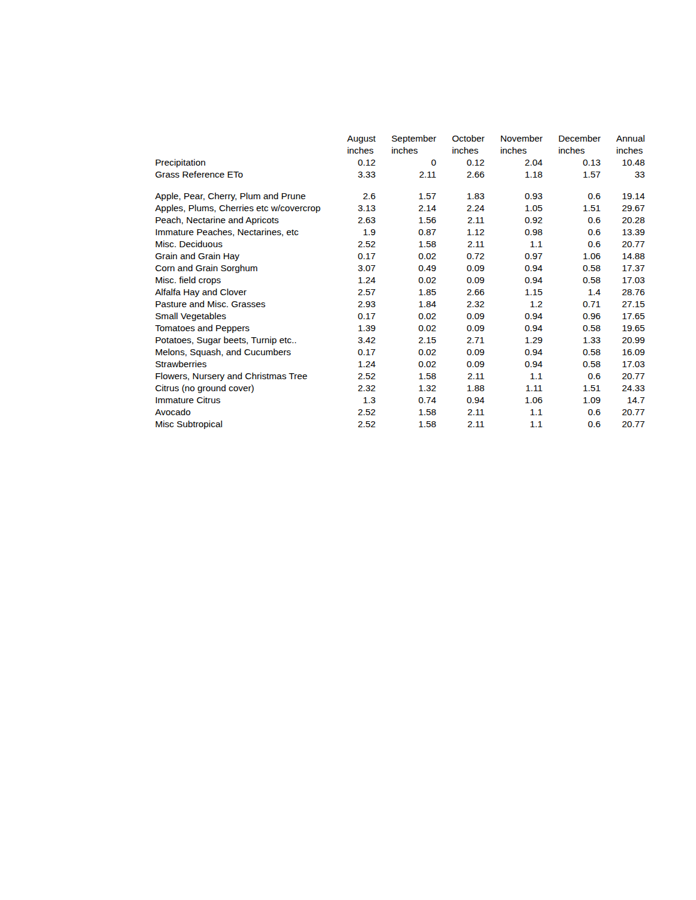| | August | September | October | November | December | Annual |
| --- | --- | --- | --- | --- | --- | --- |
| | inches | inches | inches | inches | inches | inches |
| Precipitation | 0.12 | 0 | 0.12 | 2.04 | 0.13 | 10.48 |
| Grass Reference ETo | 3.33 | 2.11 | 2.66 | 1.18 | 1.57 | 33 |
| Apple, Pear, Cherry, Plum and Prune | 2.6 | 1.57 | 1.83 | 0.93 | 0.6 | 19.14 |
| Apples, Plums, Cherries etc w/covercrop | 3.13 | 2.14 | 2.24 | 1.05 | 1.51 | 29.67 |
| Peach, Nectarine and Apricots | 2.63 | 1.56 | 2.11 | 0.92 | 0.6 | 20.28 |
| Immature Peaches, Nectarines, etc | 1.9 | 0.87 | 1.12 | 0.98 | 0.6 | 13.39 |
| Misc. Deciduous | 2.52 | 1.58 | 2.11 | 1.1 | 0.6 | 20.77 |
| Grain and Grain Hay | 0.17 | 0.02 | 0.72 | 0.97 | 1.06 | 14.88 |
| Corn and Grain Sorghum | 3.07 | 0.49 | 0.09 | 0.94 | 0.58 | 17.37 |
| Misc. field crops | 1.24 | 0.02 | 0.09 | 0.94 | 0.58 | 17.03 |
| Alfalfa Hay and Clover | 2.57 | 1.85 | 2.66 | 1.15 | 1.4 | 28.76 |
| Pasture and Misc. Grasses | 2.93 | 1.84 | 2.32 | 1.2 | 0.71 | 27.15 |
| Small Vegetables | 0.17 | 0.02 | 0.09 | 0.94 | 0.96 | 17.65 |
| Tomatoes and Peppers | 1.39 | 0.02 | 0.09 | 0.94 | 0.58 | 19.65 |
| Potatoes, Sugar beets, Turnip etc.. | 3.42 | 2.15 | 2.71 | 1.29 | 1.33 | 20.99 |
| Melons, Squash, and Cucumbers | 0.17 | 0.02 | 0.09 | 0.94 | 0.58 | 16.09 |
| Strawberries | 1.24 | 0.02 | 0.09 | 0.94 | 0.58 | 17.03 |
| Flowers, Nursery and Christmas Tree | 2.52 | 1.58 | 2.11 | 1.1 | 0.6 | 20.77 |
| Citrus (no ground cover) | 2.32 | 1.32 | 1.88 | 1.11 | 1.51 | 24.33 |
| Immature Citrus | 1.3 | 0.74 | 0.94 | 1.06 | 1.09 | 14.7 |
| Avocado | 2.52 | 1.58 | 2.11 | 1.1 | 0.6 | 20.77 |
| Misc Subtropical | 2.52 | 1.58 | 2.11 | 1.1 | 0.6 | 20.77 |